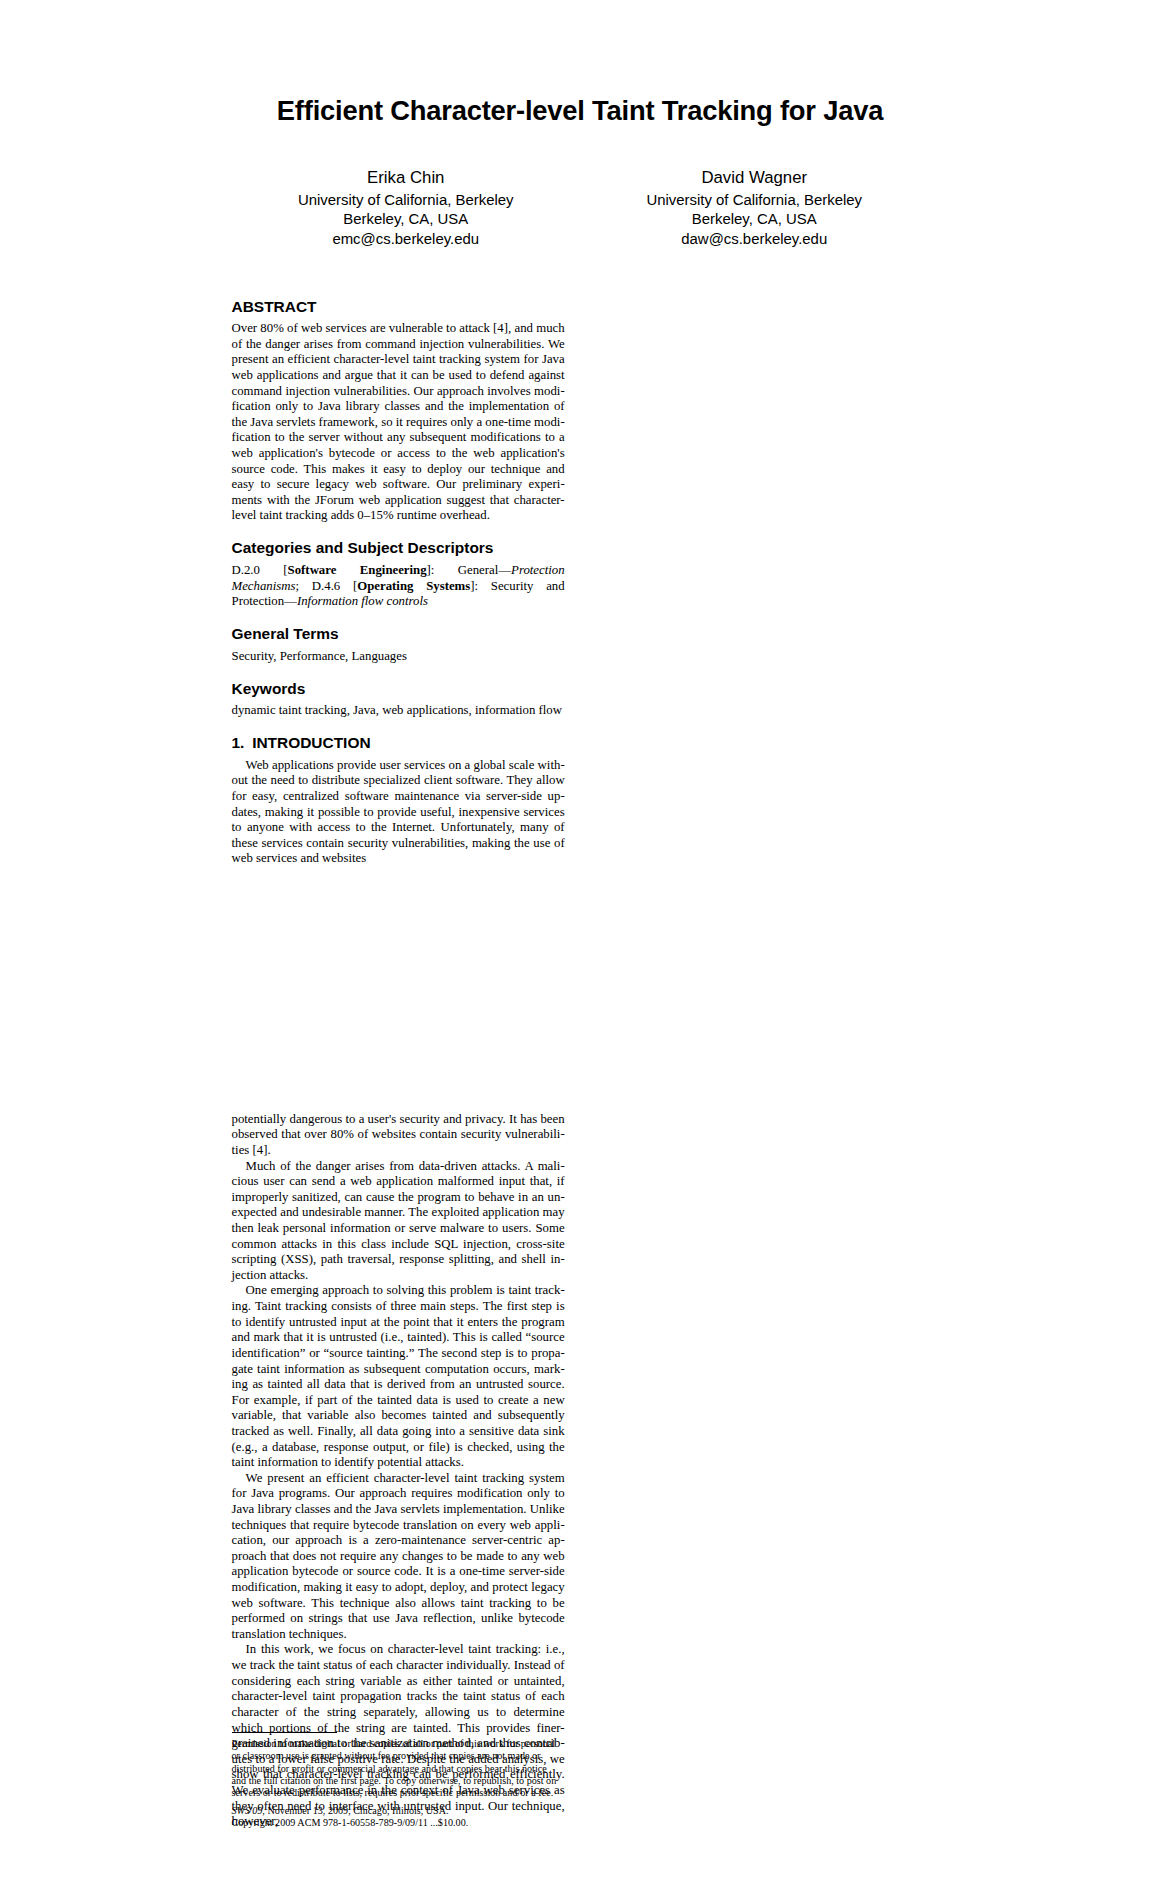Efficient Character-level Taint Tracking for Java
| Erika Chin University of California, Berkeley Berkeley, CA, USA emc@cs.berkeley.edu | David Wagner University of California, Berkeley Berkeley, CA, USA daw@cs.berkeley.edu |
ABSTRACT
Over 80% of web services are vulnerable to attack [4], and much of the danger arises from command injection vulnerabilities. We present an efficient character-level taint tracking system for Java web applications and argue that it can be used to defend against command injection vulnerabilities. Our approach involves modification only to Java library classes and the implementation of the Java servlets framework, so it requires only a one-time modification to the server without any subsequent modifications to a web application's bytecode or access to the web application's source code. This makes it easy to deploy our technique and easy to secure legacy web software. Our preliminary experiments with the JForum web application suggest that character-level taint tracking adds 0–15% runtime overhead.
Categories and Subject Descriptors
D.2.0 [Software Engineering]: General—Protection Mechanisms; D.4.6 [Operating Systems]: Security and Protection—Information flow controls
General Terms
Security, Performance, Languages
Keywords
dynamic taint tracking, Java, web applications, information flow
1. INTRODUCTION
Web applications provide user services on a global scale without the need to distribute specialized client software. They allow for easy, centralized software maintenance via server-side updates, making it possible to provide useful, inexpensive services to anyone with access to the Internet. Unfortunately, many of these services contain security vulnerabilities, making the use of web services and websites
potentially dangerous to a user's security and privacy. It has been observed that over 80% of websites contain security vulnerabilities [4].
Much of the danger arises from data-driven attacks. A malicious user can send a web application malformed input that, if improperly sanitized, can cause the program to behave in an unexpected and undesirable manner. The exploited application may then leak personal information or serve malware to users. Some common attacks in this class include SQL injection, cross-site scripting (XSS), path traversal, response splitting, and shell injection attacks.
One emerging approach to solving this problem is taint tracking. Taint tracking consists of three main steps. The first step is to identify untrusted input at the point that it enters the program and mark that it is untrusted (i.e., tainted). This is called “source identification” or “source tainting.” The second step is to propagate taint information as subsequent computation occurs, marking as tainted all data that is derived from an untrusted source. For example, if part of the tainted data is used to create a new variable, that variable also becomes tainted and subsequently tracked as well. Finally, all data going into a sensitive data sink (e.g., a database, response output, or file) is checked, using the taint information to identify potential attacks.
We present an efficient character-level taint tracking system for Java programs. Our approach requires modification only to Java library classes and the Java servlets implementation. Unlike techniques that require bytecode translation on every web application, our approach is a zero-maintenance server-centric approach that does not require any changes to be made to any web application bytecode or source code. It is a one-time server-side modification, making it easy to adopt, deploy, and protect legacy web software. This technique also allows taint tracking to be performed on strings that use Java reflection, unlike bytecode translation techniques.
In this work, we focus on character-level taint tracking: i.e., we track the taint status of each character individually. Instead of considering each string variable as either tainted or untainted, character-level taint propagation tracks the taint status of each character of the string separately, allowing us to determine which portions of the string are tainted. This provides finer-grained information to the sanitization method, and thus contributes to a lower false positive rate. Despite the added analysis, we show that character-level tracking can be performed efficiently. We evaluate performance in the context of Java web services as they often need to interface with untrusted input. Our technique, however,
Permission to make digital or hard copies of all or part of this work for personal or classroom use is granted without fee provided that copies are not made or distributed for profit or commercial advantage and that copies bear this notice and the full citation on the first page. To copy otherwise, to republish, to post on servers or to redistribute to lists, requires prior specific permission and/or a fee.
SWS'09, November 13, 2009, Chicago, Illinois, USA.
Copyright 2009 ACM 978-1-60558-789-9/09/11 ...$10.00.